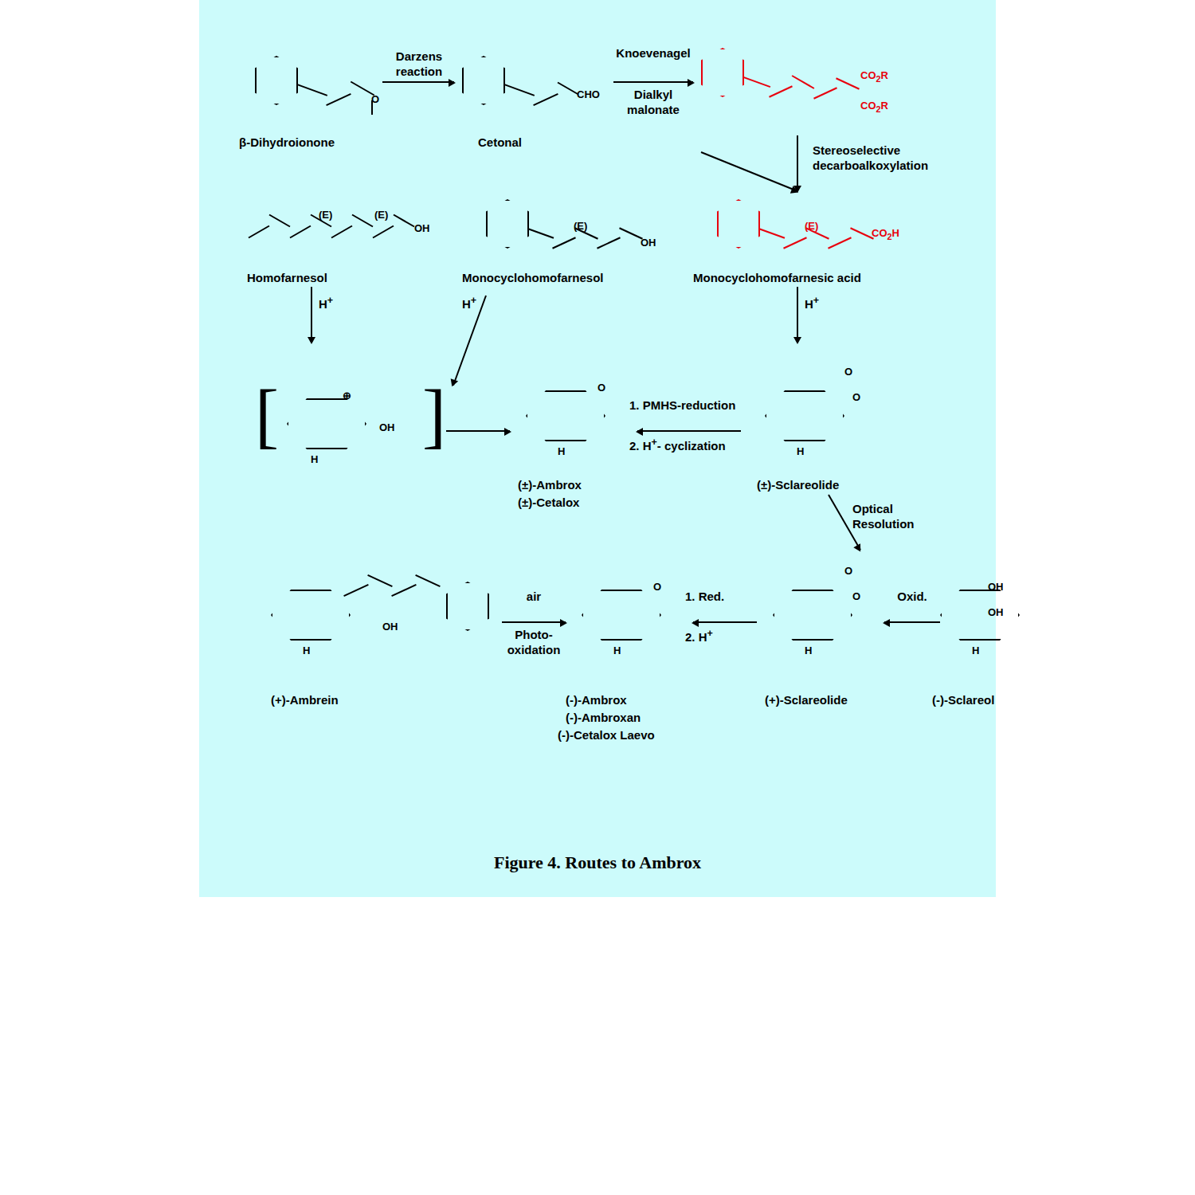O
β-Dihydroionone
Darzens
reaction
CHO
Cetonal
Knoevenagel
Dialkyl
malonate
CO2R
CO2R
Stereoselective
decarboalkoxylation
OH
Homofarnesol
(E)
(E)
OH
Monocyclohomofarnesol
(E)
CO2H
Monocyclohomofarnesic acid
(E)
H+
H+
H+
[
]
⊕
OH
H
O
H
(±)-Ambrox
(±)-Cetalox
1. PMHS-reduction
2. H+- cyclization
O
O
H
(±)-Sclareolide
Optical
Resolution
H
OH
(+)-Ambrein
air
Photo-
oxidation
O
H
(-)-Ambrox
(-)-Ambroxan
(-)-Cetalox Laevo
1. Red.
2. H+
O
O
H
(+)-Sclareolide
Oxid.
H
OH
OH
(-)-Sclareol
Figure 4. Routes to Ambrox